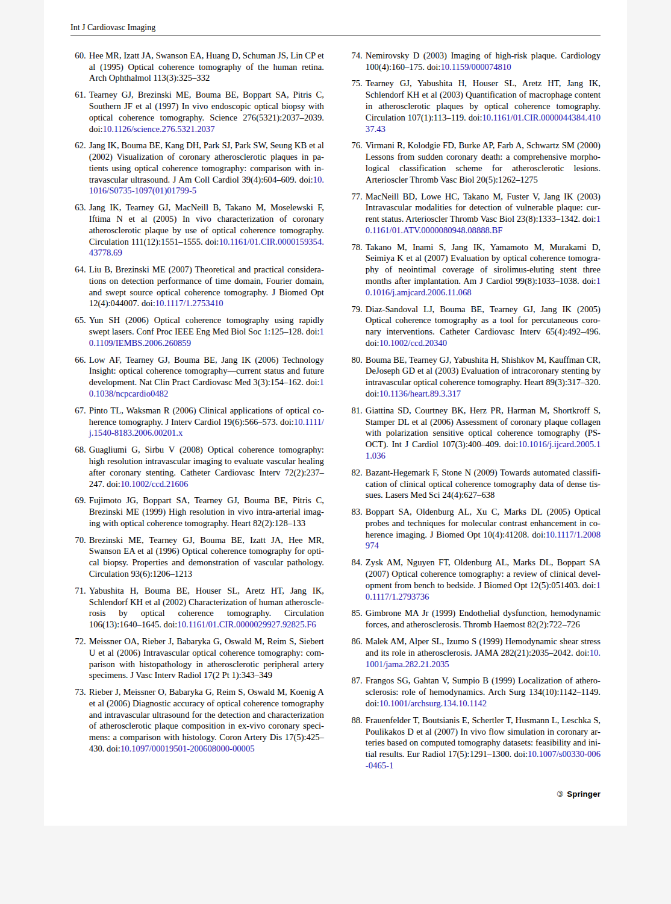Int J Cardiovasc Imaging
60. Hee MR, Izatt JA, Swanson EA, Huang D, Schuman JS, Lin CP et al (1995) Optical coherence tomography of the human retina. Arch Ophthalmol 113(3):325–332
61. Tearney GJ, Brezinski ME, Bouma BE, Boppart SA, Pitris C, Southern JF et al (1997) In vivo endoscopic optical biopsy with optical coherence tomography. Science 276(5321):2037–2039. doi:10.1126/science.276.5321.2037
62. Jang IK, Bouma BE, Kang DH, Park SJ, Park SW, Seung KB et al (2002) Visualization of coronary atherosclerotic plaques in patients using optical coherence tomography: comparison with intravascular ultrasound. J Am Coll Cardiol 39(4):604–609. doi:10.1016/S0735-1097(01)01799-5
63. Jang IK, Tearney GJ, MacNeill B, Takano M, Moselewski F, Iftima N et al (2005) In vivo characterization of coronary atherosclerotic plaque by use of optical coherence tomography. Circulation 111(12):1551–1555. doi:10.1161/01.CIR.0000159354.43778.69
64. Liu B, Brezinski ME (2007) Theoretical and practical considerations on detection performance of time domain, Fourier domain, and swept source optical coherence tomography. J Biomed Opt 12(4):044007. doi:10.1117/1.2753410
65. Yun SH (2006) Optical coherence tomography using rapidly swept lasers. Conf Proc IEEE Eng Med Biol Soc 1:125–128. doi:10.1109/IEMBS.2006.260859
66. Low AF, Tearney GJ, Bouma BE, Jang IK (2006) Technology Insight: optical coherence tomography—current status and future development. Nat Clin Pract Cardiovasc Med 3(3):154–162. doi:10.1038/ncpcardio0482
67. Pinto TL, Waksman R (2006) Clinical applications of optical coherence tomography. J Interv Cardiol 19(6):566–573. doi:10.1111/j.1540-8183.2006.00201.x
68. Guagliumi G, Sirbu V (2008) Optical coherence tomography: high resolution intravascular imaging to evaluate vascular healing after coronary stenting. Catheter Cardiovasc Interv 72(2):237–247. doi:10.1002/ccd.21606
69. Fujimoto JG, Boppart SA, Tearney GJ, Bouma BE, Pitris C, Brezinski ME (1999) High resolution in vivo intra-arterial imaging with optical coherence tomography. Heart 82(2):128–133
70. Brezinski ME, Tearney GJ, Bouma BE, Izatt JA, Hee MR, Swanson EA et al (1996) Optical coherence tomography for optical biopsy. Properties and demonstration of vascular pathology. Circulation 93(6):1206–1213
71. Yabushita H, Bouma BE, Houser SL, Aretz HT, Jang IK, Schlendorf KH et al (2002) Characterization of human atherosclerosis by optical coherence tomography. Circulation 106(13):1640–1645. doi:10.1161/01.CIR.0000029927.92825.F6
72. Meissner OA, Rieber J, Babaryka G, Oswald M, Reim S, Siebert U et al (2006) Intravascular optical coherence tomography: comparison with histopathology in atherosclerotic peripheral artery specimens. J Vasc Interv Radiol 17(2 Pt 1):343–349
73. Rieber J, Meissner O, Babaryka G, Reim S, Oswald M, Koenig A et al (2006) Diagnostic accuracy of optical coherence tomography and intravascular ultrasound for the detection and characterization of atherosclerotic plaque composition in ex-vivo coronary specimens: a comparison with histology. Coron Artery Dis 17(5):425–430. doi:10.1097/00019501-200608000-00005
74. Nemirovsky D (2003) Imaging of high-risk plaque. Cardiology 100(4):160–175. doi:10.1159/000074810
75. Tearney GJ, Yabushita H, Houser SL, Aretz HT, Jang IK, Schlendorf KH et al (2003) Quantification of macrophage content in atherosclerotic plaques by optical coherence tomography. Circulation 107(1):113–119. doi:10.1161/01.CIR.0000044384.41037.43
76. Virmani R, Kolodgie FD, Burke AP, Farb A, Schwartz SM (2000) Lessons from sudden coronary death: a comprehensive morphological classification scheme for atherosclerotic lesions. Arterioscler Thromb Vasc Biol 20(5):1262–1275
77. MacNeill BD, Lowe HC, Takano M, Fuster V, Jang IK (2003) Intravascular modalities for detection of vulnerable plaque: current status. Arterioscler Thromb Vasc Biol 23(8):1333–1342. doi:10.1161/01.ATV.0000080948.08888.BF
78. Takano M, Inami S, Jang IK, Yamamoto M, Murakami D, Seimiya K et al (2007) Evaluation by optical coherence tomography of neointimal coverage of sirolimus-eluting stent three months after implantation. Am J Cardiol 99(8):1033–1038. doi:10.1016/j.amjcard.2006.11.068
79. Diaz-Sandoval LJ, Bouma BE, Tearney GJ, Jang IK (2005) Optical coherence tomography as a tool for percutaneous coronary interventions. Catheter Cardiovasc Interv 65(4):492–496. doi:10.1002/ccd.20340
80. Bouma BE, Tearney GJ, Yabushita H, Shishkov M, Kauffman CR, DeJoseph GD et al (2003) Evaluation of intracoronary stenting by intravascular optical coherence tomography. Heart 89(3):317–320. doi:10.1136/heart.89.3.317
81. Giattina SD, Courtney BK, Herz PR, Harman M, Shortkroff S, Stamper DL et al (2006) Assessment of coronary plaque collagen with polarization sensitive optical coherence tomography (PS-OCT). Int J Cardiol 107(3):400–409. doi:10.1016/j.ijcard.2005.11.036
82. Bazant-Hegemark F, Stone N (2009) Towards automated classification of clinical optical coherence tomography data of dense tissues. Lasers Med Sci 24(4):627–638
83. Boppart SA, Oldenburg AL, Xu C, Marks DL (2005) Optical probes and techniques for molecular contrast enhancement in coherence imaging. J Biomed Opt 10(4):41208. doi:10.1117/1.2008974
84. Zysk AM, Nguyen FT, Oldenburg AL, Marks DL, Boppart SA (2007) Optical coherence tomography: a review of clinical development from bench to bedside. J Biomed Opt 12(5):051403. doi:10.1117/1.2793736
85. Gimbrone MA Jr (1999) Endothelial dysfunction, hemodynamic forces, and atherosclerosis. Thromb Haemost 82(2):722–726
86. Malek AM, Alper SL, Izumo S (1999) Hemodynamic shear stress and its role in atherosclerosis. JAMA 282(21):2035–2042. doi:10.1001/jama.282.21.2035
87. Frangos SG, Gahtan V, Sumpio B (1999) Localization of atherosclerosis: role of hemodynamics. Arch Surg 134(10):1142–1149. doi:10.1001/archsurg.134.10.1142
88. Frauenfelder T, Boutsianis E, Schertler T, Husmann L, Leschka S, Poulikakos D et al (2007) In vivo flow simulation in coronary arteries based on computed tomography datasets: feasibility and initial results. Eur Radiol 17(5):1291–1300. doi:10.1007/s00330-006-0465-1
③ Springer